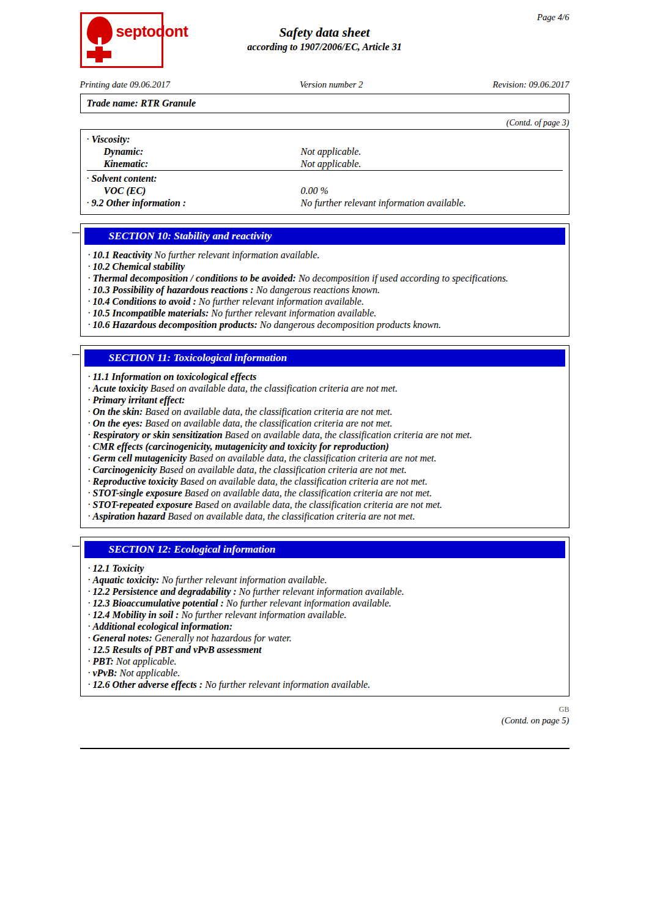septodont
Page 4/6
Safety data sheet
according to 1907/2006/EC, Article 31
Printing date 09.06.2017 Version number 2 Revision: 09.06.2017
Trade name: RTR Granule
(Contd. of page 3)
| · Viscosity: | |
| Dynamic: | Not applicable. |
| Kinematic: | Not applicable. |
| · Solvent content: | |
| VOC (EC) | 0.00 % |
| · 9.2 Other information : | No further relevant information available. |
SECTION 10: Stability and reactivity
· 10.1 Reactivity No further relevant information available.
· 10.2 Chemical stability
· Thermal decomposition / conditions to be avoided: No decomposition if used according to specifications.
· 10.3 Possibility of hazardous reactions : No dangerous reactions known.
· 10.4 Conditions to avoid : No further relevant information available.
· 10.5 Incompatible materials: No further relevant information available.
· 10.6 Hazardous decomposition products: No dangerous decomposition products known.
SECTION 11: Toxicological information
· 11.1 Information on toxicological effects
· Acute toxicity Based on available data, the classification criteria are not met.
· Primary irritant effect:
· On the skin: Based on available data, the classification criteria are not met.
· On the eyes: Based on available data, the classification criteria are not met.
· Respiratory or skin sensitization Based on available data, the classification criteria are not met.
· CMR effects (carcinogenicity, mutagenicity and toxicity for reproduction)
· Germ cell mutagenicity Based on available data, the classification criteria are not met.
· Carcinogenicity Based on available data, the classification criteria are not met.
· Reproductive toxicity Based on available data, the classification criteria are not met.
· STOT-single exposure Based on available data, the classification criteria are not met.
· STOT-repeated exposure Based on available data, the classification criteria are not met.
· Aspiration hazard Based on available data, the classification criteria are not met.
SECTION 12: Ecological information
· 12.1 Toxicity
· Aquatic toxicity: No further relevant information available.
· 12.2 Persistence and degradability : No further relevant information available.
· 12.3 Bioaccumulative potential : No further relevant information available.
· 12.4 Mobility in soil : No further relevant information available.
· Additional ecological information:
· General notes: Generally not hazardous for water.
· 12.5 Results of PBT and vPvB assessment
· PBT: Not applicable.
· vPvB: Not applicable.
· 12.6 Other adverse effects : No further relevant information available.
GB
(Contd. on page 5)